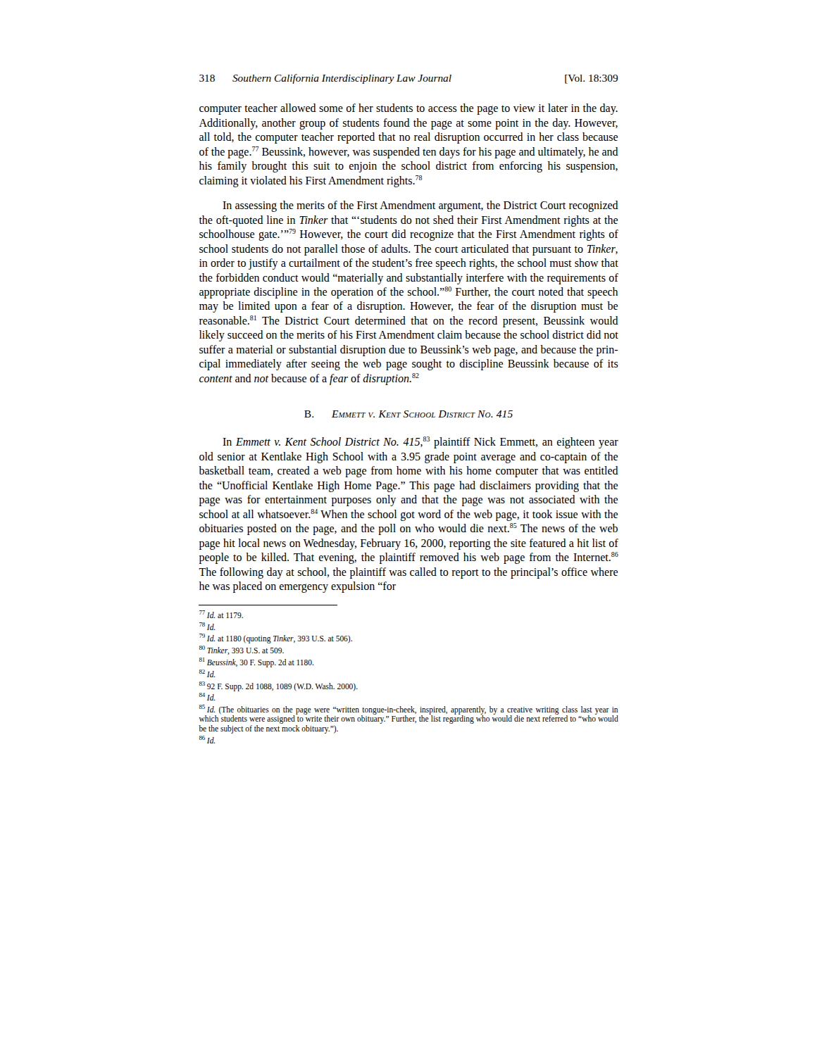318 Southern California Interdisciplinary Law Journal [Vol. 18:309
computer teacher allowed some of her students to access the page to view it later in the day. Additionally, another group of students found the page at some point in the day. However, all told, the computer teacher reported that no real disruption occurred in her class because of the page.77 Beussink, however, was suspended ten days for his page and ultimately, he and his family brought this suit to enjoin the school district from enforcing his suspension, claiming it violated his First Amendment rights.78
In assessing the merits of the First Amendment argument, the District Court recognized the oft-quoted line in Tinker that “‘students do not shed their First Amendment rights at the schoolhouse gate.’”79 However, the court did recognize that the First Amendment rights of school students do not parallel those of adults. The court articulated that pursuant to Tinker, in order to justify a curtailment of the student’s free speech rights, the school must show that the forbidden conduct would “materially and substantially interfere with the requirements of appropriate discipline in the operation of the school.”80 Further, the court noted that speech may be limited upon a fear of a disruption. However, the fear of the disruption must be reasonable.81 The District Court determined that on the record present, Beussink would likely succeed on the merits of his First Amendment claim because the school district did not suffer a material or substantial disruption due to Beussink’s web page, and because the principal immediately after seeing the web page sought to discipline Beussink because of its content and not because of a fear of disruption.82
B. Emmett v. Kent School District No. 415
In Emmett v. Kent School District No. 415,83 plaintiff Nick Emmett, an eighteen year old senior at Kentlake High School with a 3.95 grade point average and co-captain of the basketball team, created a web page from home with his home computer that was entitled the “Unofficial Kentlake High Home Page.” This page had disclaimers providing that the page was for entertainment purposes only and that the page was not associated with the school at all whatsoever.84 When the school got word of the web page, it took issue with the obituaries posted on the page, and the poll on who would die next.85 The news of the web page hit local news on Wednesday, February 16, 2000, reporting the site featured a hit list of people to be killed. That evening, the plaintiff removed his web page from the Internet.86 The following day at school, the plaintiff was called to report to the principal’s office where he was placed on emergency expulsion “for
77 Id. at 1179.
78 Id.
79 Id. at 1180 (quoting Tinker, 393 U.S. at 506).
80 Tinker, 393 U.S. at 509.
81 Beussink, 30 F. Supp. 2d at 1180.
82 Id.
8392 F. Supp. 2d 1088, 1089 (W.D. Wash. 2000).
84 Id.
85 Id. (The obituaries on the page were “written tongue-in-cheek, inspired, apparently, by a creative writing class last year in which students were assigned to write their own obituary.” Further, the list regarding who would die next referred to “who would be the subject of the next mock obituary.”).
86 Id.